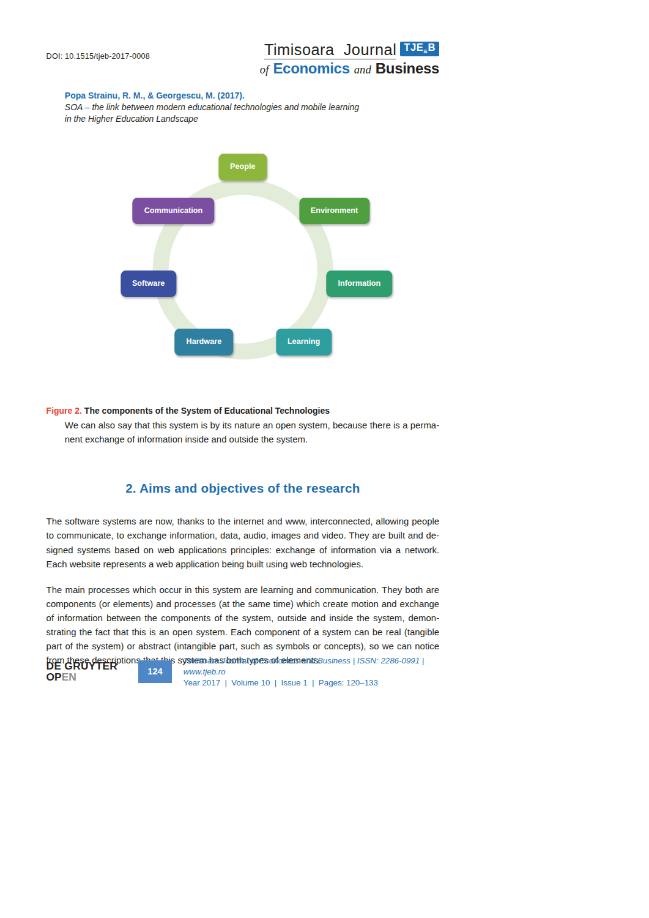DOI: 10.1515/tjeb-2017-0008
Timisoara Journal TJE&B
of Economics and Business
Popa Strainu, R. M., & Georgescu, M. (2017).
SOA – the link between modern educational technologies and mobile learning
in the Higher Education Landscape
People
Environment
Information
Learning
Hardware
Software
Communication
Figure 2. The components of the System of Educational Technologies
We can also say that this system is by its nature an open system, because there is a permanent exchange of information inside and outside the system.
2. Aims and objectives of the research
The software systems are now, thanks to the internet and www, interconnected, allowing people to communicate, to exchange information, data, audio, images and video. They are built and designed systems based on web applications principles: exchange of information via a network. Each website represents a web application being built using web technologies.
The main processes which occur in this system are learning and communication. They both are components (or elements) and processes (at the same time) which create motion and exchange of information between the components of the system, outside and inside the system, demonstrating the fact that this is an open system. Each component of a system can be real (tangible part of the system) or abstract (intangible part, such as symbols or concepts), so we can notice from these descriptions that this system has both types of elements.
DE GRUYTER
OPEN
124
Timisoara Journal of Economics and Business | ISSN: 2286-0991 | www.tjeb.ro
Year 2017 | Volume 10 | Issue 1 | Pages: 120–133